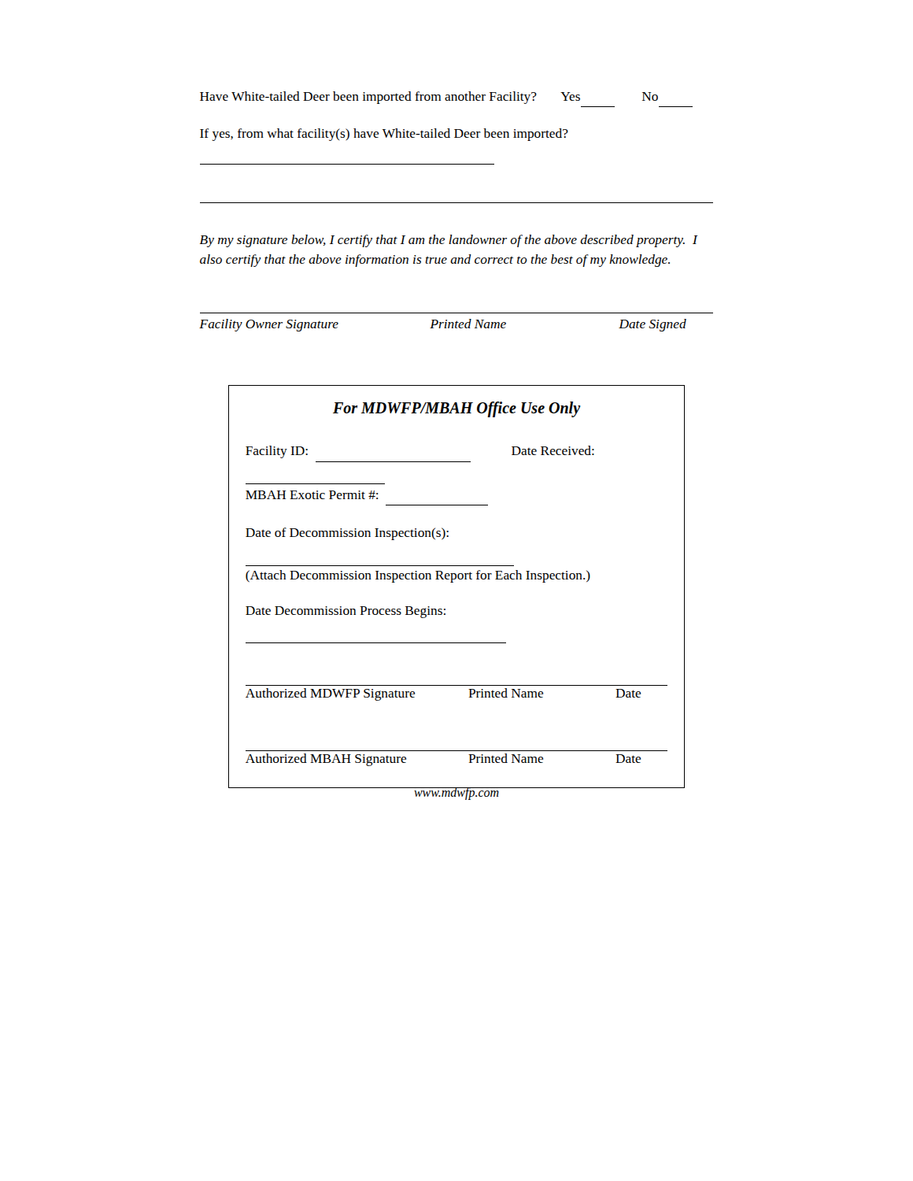Have White-tailed Deer been imported from another Facility? Yes No
If yes, from what facility(s) have White-tailed Deer been imported?
By my signature below, I certify that I am the landowner of the above described property. I also certify that the above information is true and correct to the best of my knowledge.
Facility Owner Signature
Printed Name
Date Signed
For MDWFP/MBAH Office Use Only
Facility ID: Date Received:
MBAH Exotic Permit #:
Date of Decommission Inspection(s):
(Attach Decommission Inspection Report for Each Inspection.)
Date Decommission Process Begins:
Authorized MDWFP Signature
Printed Name
Date
Authorized MBAH Signature
Printed Name
Date
www.mdwfp.com